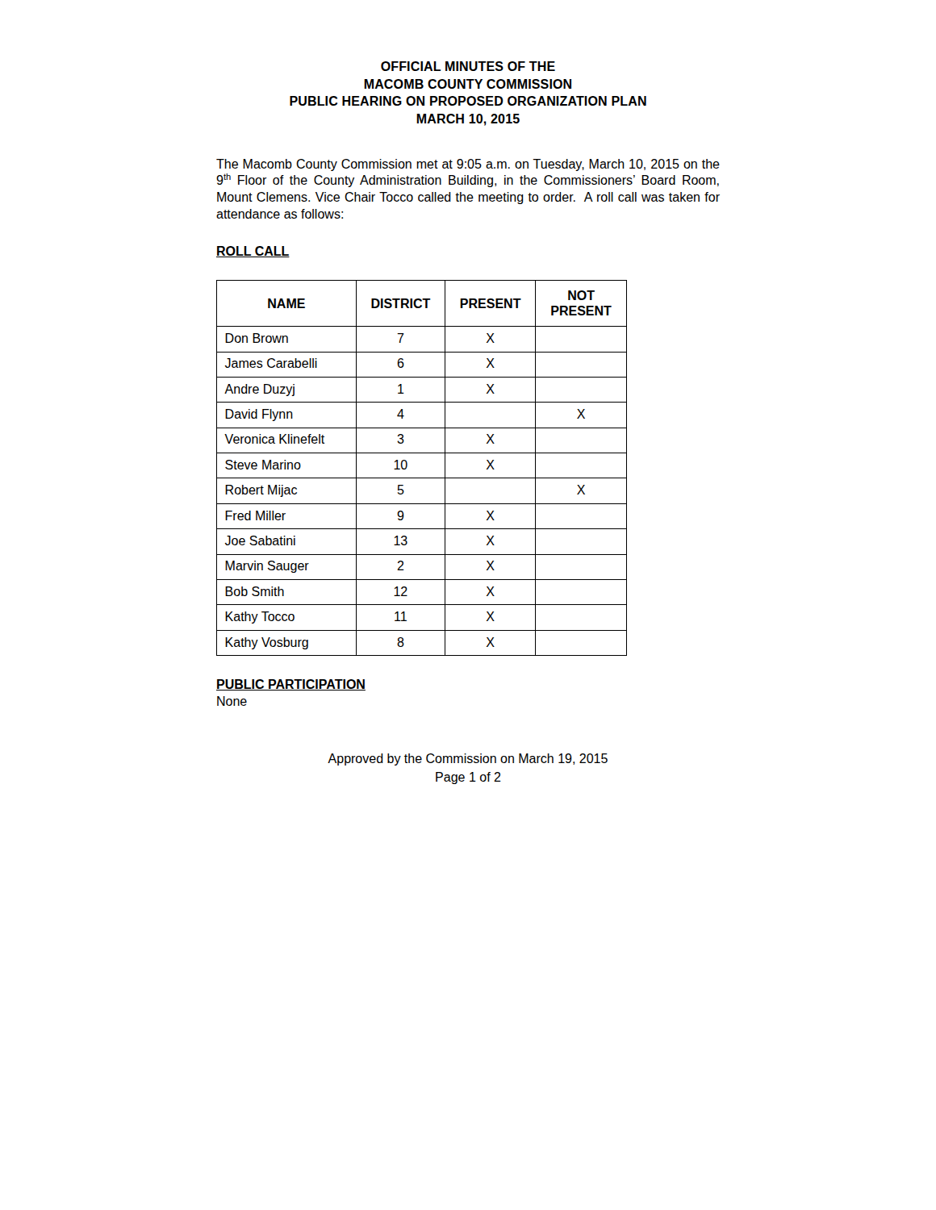OFFICIAL MINUTES OF THE
MACOMB COUNTY COMMISSION
PUBLIC HEARING ON PROPOSED ORGANIZATION PLAN
MARCH 10, 2015
The Macomb County Commission met at 9:05 a.m. on Tuesday, March 10, 2015 on the 9th Floor of the County Administration Building, in the Commissioners’ Board Room, Mount Clemens. Vice Chair Tocco called the meeting to order. A roll call was taken for attendance as follows:
ROLL CALL
| NAME | DISTRICT | PRESENT | NOT PRESENT |
| --- | --- | --- | --- |
| Don Brown | 7 | X | |
| James Carabelli | 6 | X | |
| Andre Duzyj | 1 | X | |
| David Flynn | 4 | | X |
| Veronica Klinefelt | 3 | X | |
| Steve Marino | 10 | X | |
| Robert Mijac | 5 | | X |
| Fred Miller | 9 | X | |
| Joe Sabatini | 13 | X | |
| Marvin Sauger | 2 | X | |
| Bob Smith | 12 | X | |
| Kathy Tocco | 11 | X | |
| Kathy Vosburg | 8 | X | |
PUBLIC PARTICIPATION
None
Approved by the Commission on March 19, 2015
Page 1 of 2